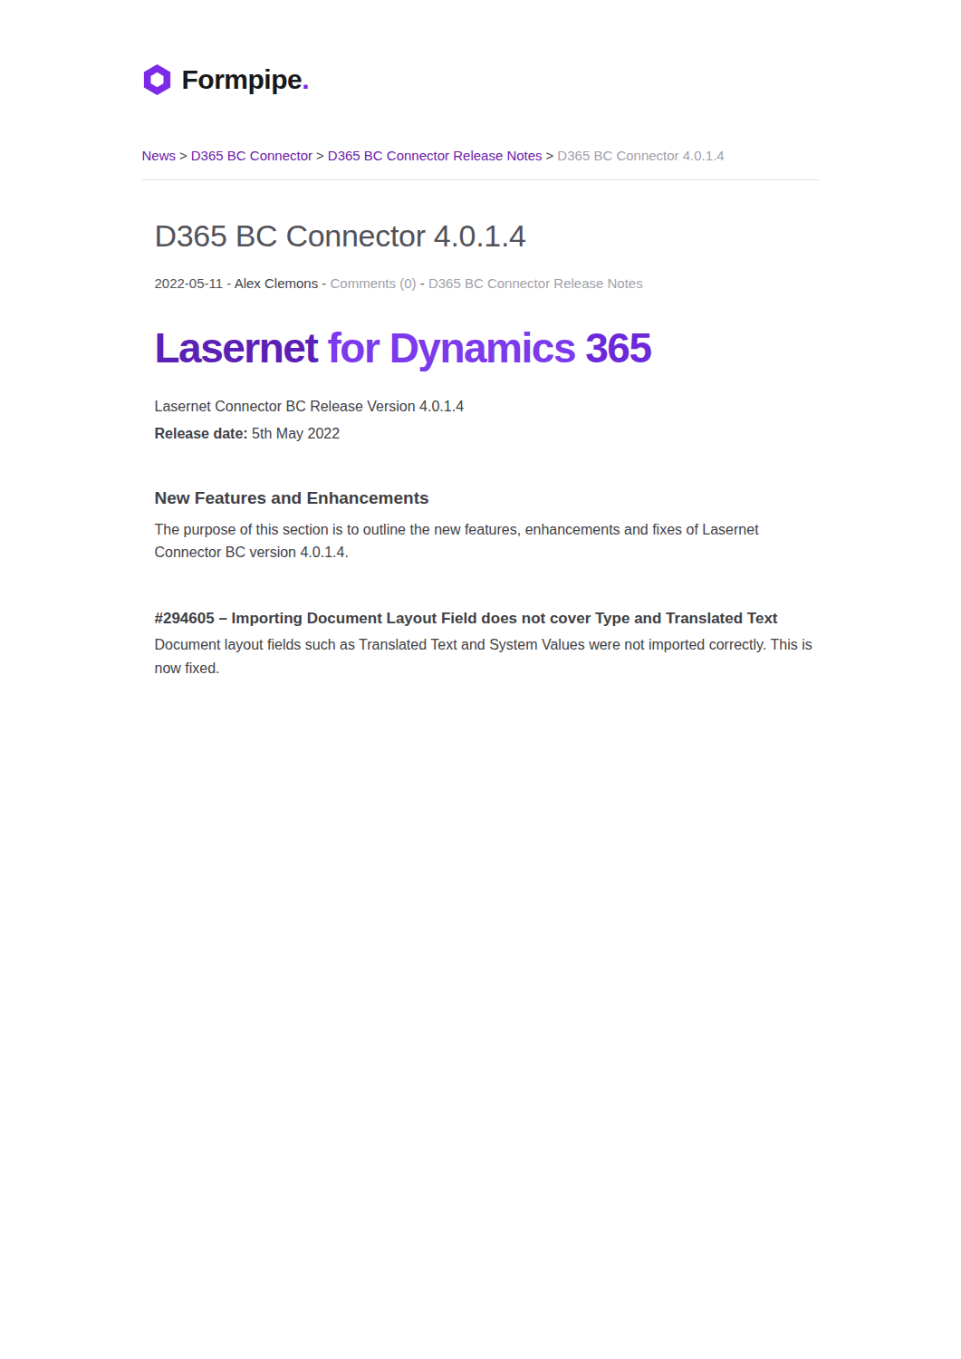Formpipe.
News>D365 BC Connector>D365 BC Connector Release Notes>D365 BC Connector 4.0.1.4
D365 BC Connector 4.0.1.4
2022-05-11 - Alex Clemons - Comments (0) - D365 BC Connector Release Notes
Lasernet for Dynamics 365
Lasernet Connector BC Release Version 4.0.1.4
Release date: 5th May 2022
New Features and Enhancements
The purpose of this section is to outline the new features, enhancements and fixes of Lasernet Connector BC version 4.0.1.4.
#294605 – Importing Document Layout Field does not cover Type and Translated Text
Document layout fields such as Translated Text and System Values were not imported correctly. This is now fixed.